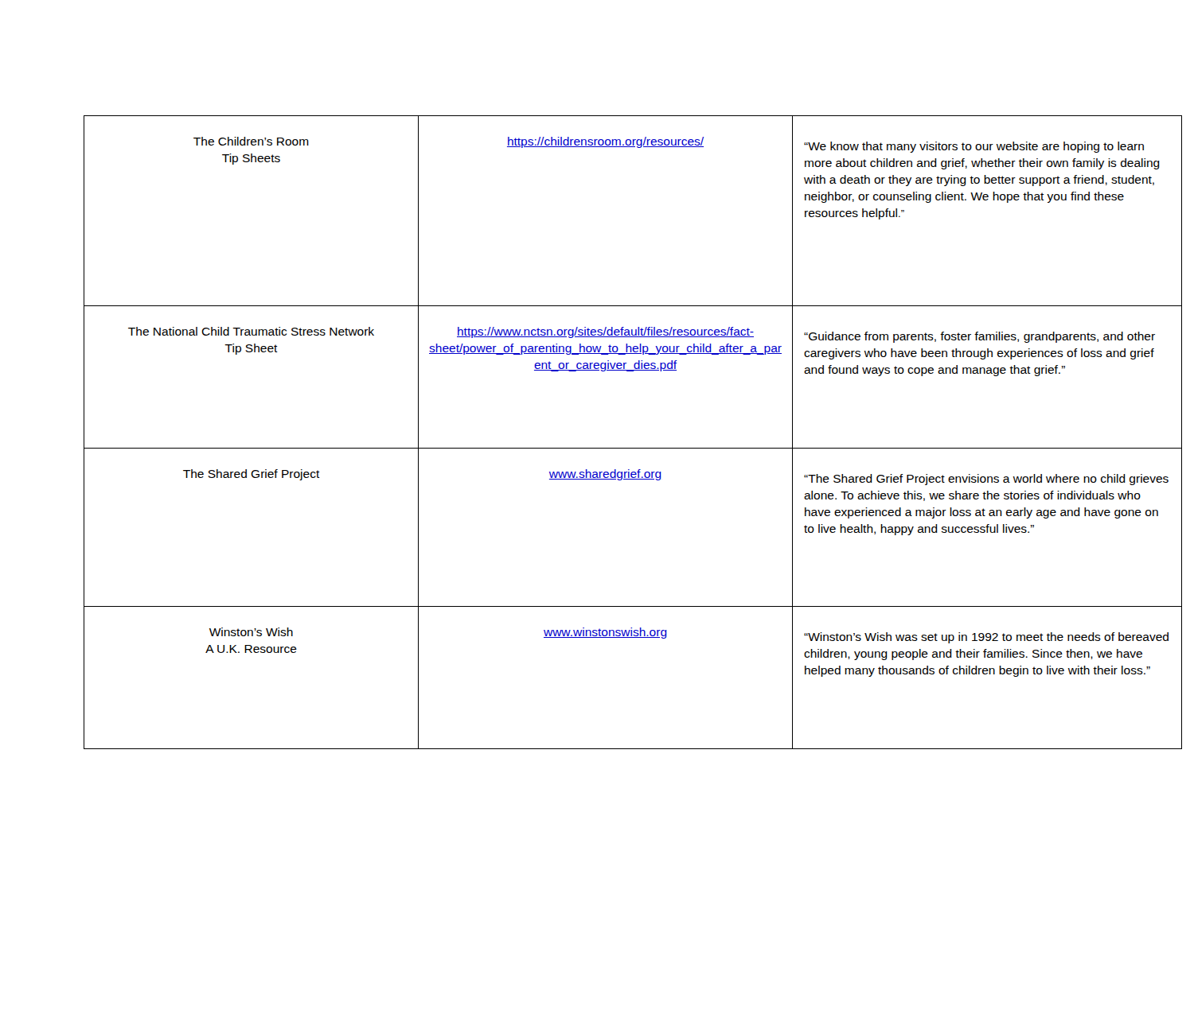| The Children’s Room Tip Sheets | https://childrensroom.org/resources/ | “We know that many visitors to our website are hoping to learn more about children and grief, whether their own family is dealing with a death or they are trying to better support a friend, student, neighbor, or counseling client. We hope that you find these resources helpful .” |
| The National Child Traumatic Stress Network Tip Sheet | https://www.nctsn.org/sites/default/files/resources/fact-sheet/power_of_parenting_how_to_help_your_child_after_a_parent_or_caregiver_dies.pdf | “Guidance from parents, foster families, grandparents, and other caregivers who have been through experiences of loss and grief and found ways to cope and manage that grief.” |
| The Shared Grief Project | www.sharedgrief.org | “The Shared Grief Project envisions a world where no child grieves alone. To achieve this, we share the stories of individuals who have experienced a major loss at an early age and have gone on to live health, happy and successful lives.” |
| Winston’s Wish A U.K. Resource | www.winstonswish.org | “Winston’s Wish was set up in 1992 to meet the needs of bereaved children, young people and their families. Since then, we have helped many thousands of children begin to live with their loss.” |